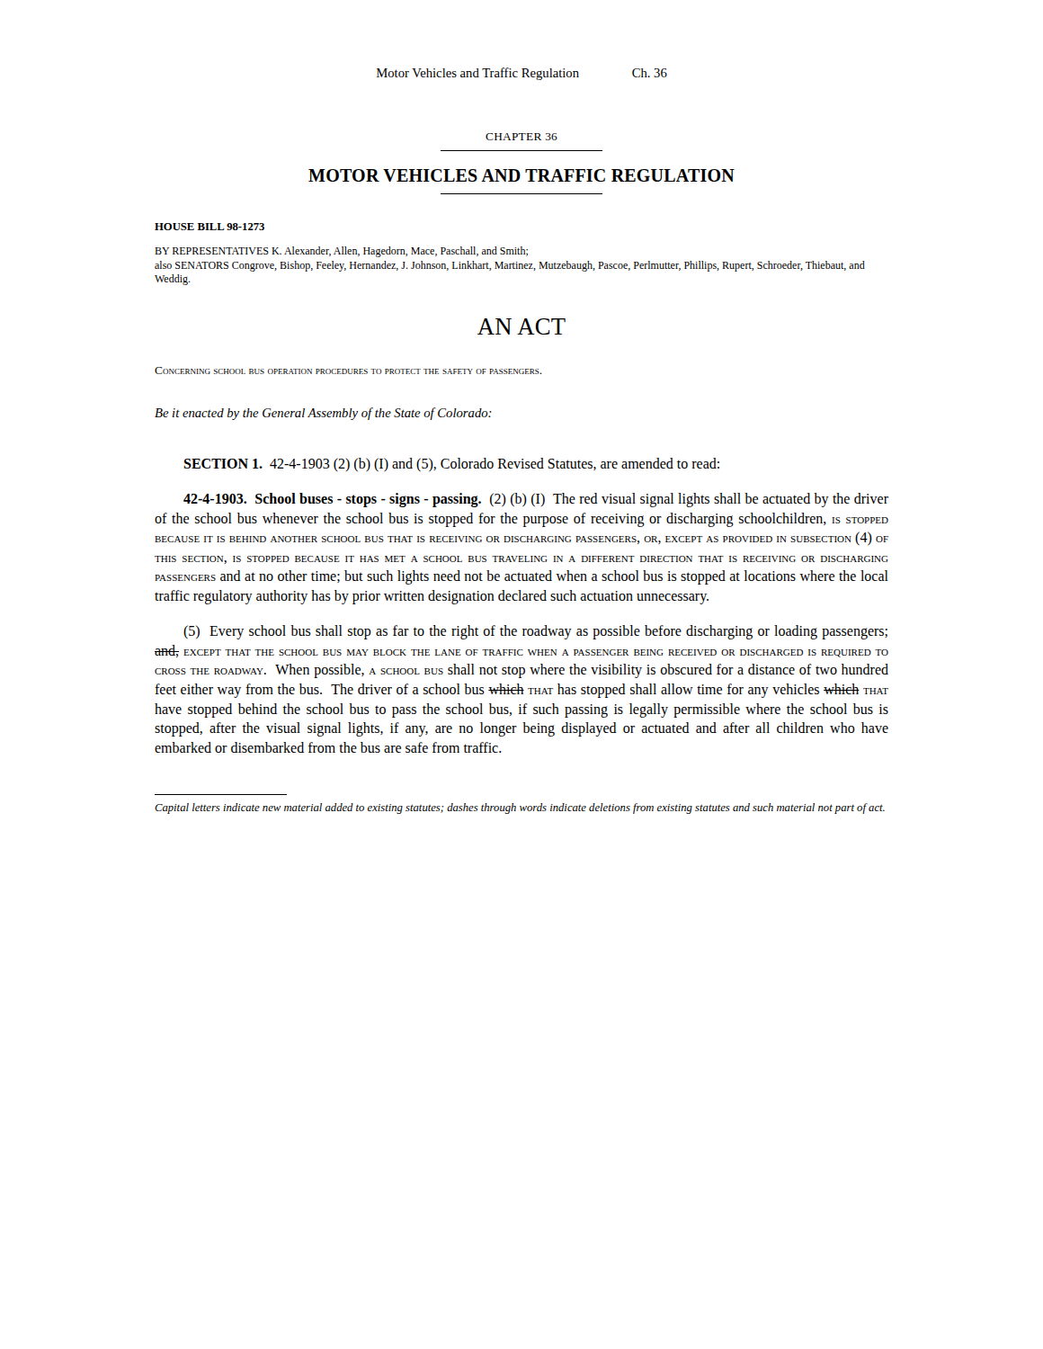Motor Vehicles and Traffic Regulation Ch. 36
CHAPTER 36
MOTOR VEHICLES AND TRAFFIC REGULATION
HOUSE BILL 98-1273
BY REPRESENTATIVES K. Alexander, Allen, Hagedorn, Mace, Paschall, and Smith;
also SENATORS Congrove, Bishop, Feeley, Hernandez, J. Johnson, Linkhart, Martinez, Mutzebaugh, Pascoe, Perlmutter, Phillips, Rupert, Schroeder, Thiebaut, and Weddig.
AN ACT
Concerning school bus operation procedures to protect the safety of passengers.
Be it enacted by the General Assembly of the State of Colorado:
SECTION 1. 42-4-1903 (2) (b) (I) and (5), Colorado Revised Statutes, are amended to read:
42-4-1903. School buses - stops - signs - passing. (2) (b) (I) The red visual signal lights shall be actuated by the driver of the school bus whenever the school bus is stopped for the purpose of receiving or discharging schoolchildren, is stopped because it is behind another school bus that is receiving or discharging passengers, or, except as provided in subsection (4) of this section, is stopped because it has met a school bus traveling in a different direction that is receiving or discharging passengers and at no other time; but such lights need not be actuated when a school bus is stopped at locations where the local traffic regulatory authority has by prior written designation declared such actuation unnecessary.
(5) Every school bus shall stop as far to the right of the roadway as possible before discharging or loading passengers; and, except that the school bus may block the lane of traffic when a passenger being received or discharged is required to cross the roadway. When possible, a school bus shall not stop where the visibility is obscured for a distance of two hundred feet either way from the bus. The driver of a school bus which that has stopped shall allow time for any vehicles which that have stopped behind the school bus to pass the school bus, if such passing is legally permissible where the school bus is stopped, after the visual signal lights, if any, are no longer being displayed or actuated and after all children who have embarked or disembarked from the bus are safe from traffic.
Capital letters indicate new material added to existing statutes; dashes through words indicate deletions from existing statutes and such material not part of act.